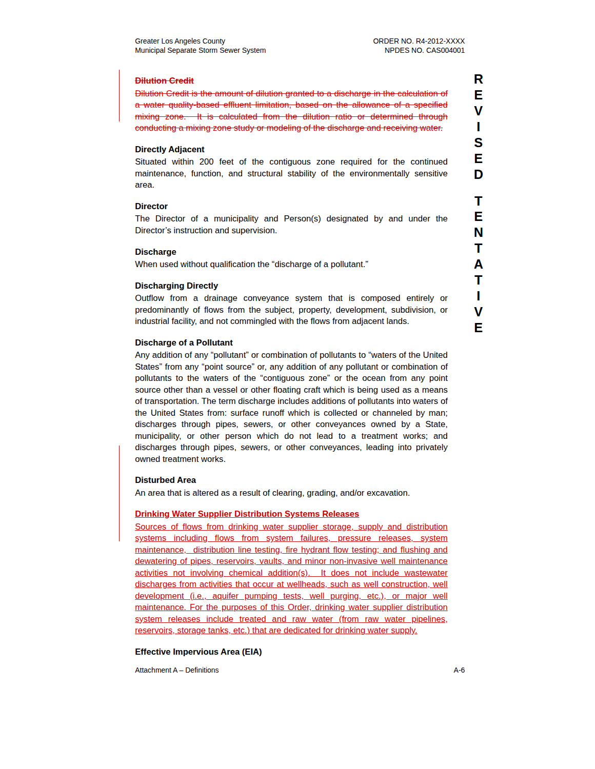Greater Los Angeles County
Municipal Separate Storm Sewer System
ORDER NO. R4-2012-XXXX
NPDES NO. CAS004001
R E V I S E D T E N T A T I V E
Dilution Credit
Dilution Credit is the amount of dilution granted to a discharge in the calculation of a water quality-based effluent limitation, based on the allowance of a specified mixing zone. It is calculated from the dilution ratio or determined through conducting a mixing zone study or modeling of the discharge and receiving water.
Directly Adjacent
Situated within 200 feet of the contiguous zone required for the continued maintenance, function, and structural stability of the environmentally sensitive area.
Director
The Director of a municipality and Person(s) designated by and under the Director’s instruction and supervision.
Discharge
When used without qualification the “discharge of a pollutant.”
Discharging Directly
Outflow from a drainage conveyance system that is composed entirely or predominantly of flows from the subject, property, development, subdivision, or industrial facility, and not commingled with the flows from adjacent lands.
Discharge of a Pollutant
Any addition of any “pollutant” or combination of pollutants to “waters of the United States” from any “point source” or, any addition of any pollutant or combination of pollutants to the waters of the “contiguous zone” or the ocean from any point source other than a vessel or other floating craft which is being used as a means of transportation. The term discharge includes additions of pollutants into waters of the United States from: surface runoff which is collected or channeled by man; discharges through pipes, sewers, or other conveyances owned by a State, municipality, or other person which do not lead to a treatment works; and discharges through pipes, sewers, or other conveyances, leading into privately owned treatment works.
Disturbed Area
An area that is altered as a result of clearing, grading, and/or excavation.
Drinking Water Supplier Distribution Systems Releases
Sources of flows from drinking water supplier storage, supply and distribution systems including flows from system failures, pressure releases, system maintenance, distribution line testing, fire hydrant flow testing; and flushing and dewatering of pipes, reservoirs, vaults, and minor non-invasive well maintenance activities not involving chemical addition(s). It does not include wastewater discharges from activities that occur at wellheads, such as well construction, well development (i.e., aquifer pumping tests, well purging, etc.), or major well maintenance. For the purposes of this Order, drinking water supplier distribution system releases include treated and raw water (from raw water pipelines, reservoirs, storage tanks, etc.) that are dedicated for drinking water supply.
Effective Impervious Area (EIA)
Attachment A – Definitions
A-6